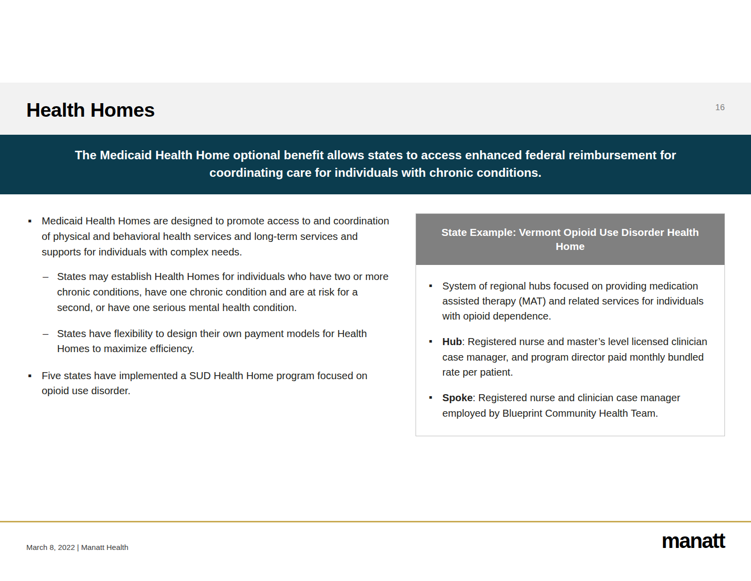Health Homes
16
The Medicaid Health Home optional benefit allows states to access enhanced federal reimbursement for coordinating care for individuals with chronic conditions.
Medicaid Health Homes are designed to promote access to and coordination of physical and behavioral health services and long-term services and supports for individuals with complex needs.
States may establish Health Homes for individuals who have two or more chronic conditions, have one chronic condition and are at risk for a second, or have one serious mental health condition.
States have flexibility to design their own payment models for Health Homes to maximize efficiency.
Five states have implemented a SUD Health Home program focused on opioid use disorder.
State Example: Vermont Opioid Use Disorder Health Home
System of regional hubs focused on providing medication assisted therapy (MAT) and related services for individuals with opioid dependence.
Hub: Registered nurse and master’s level licensed clinician case manager, and program director paid monthly bundled rate per patient.
Spoke: Registered nurse and clinician case manager employed by Blueprint Community Health Team.
March 8, 2022 | Manatt Health
manatt